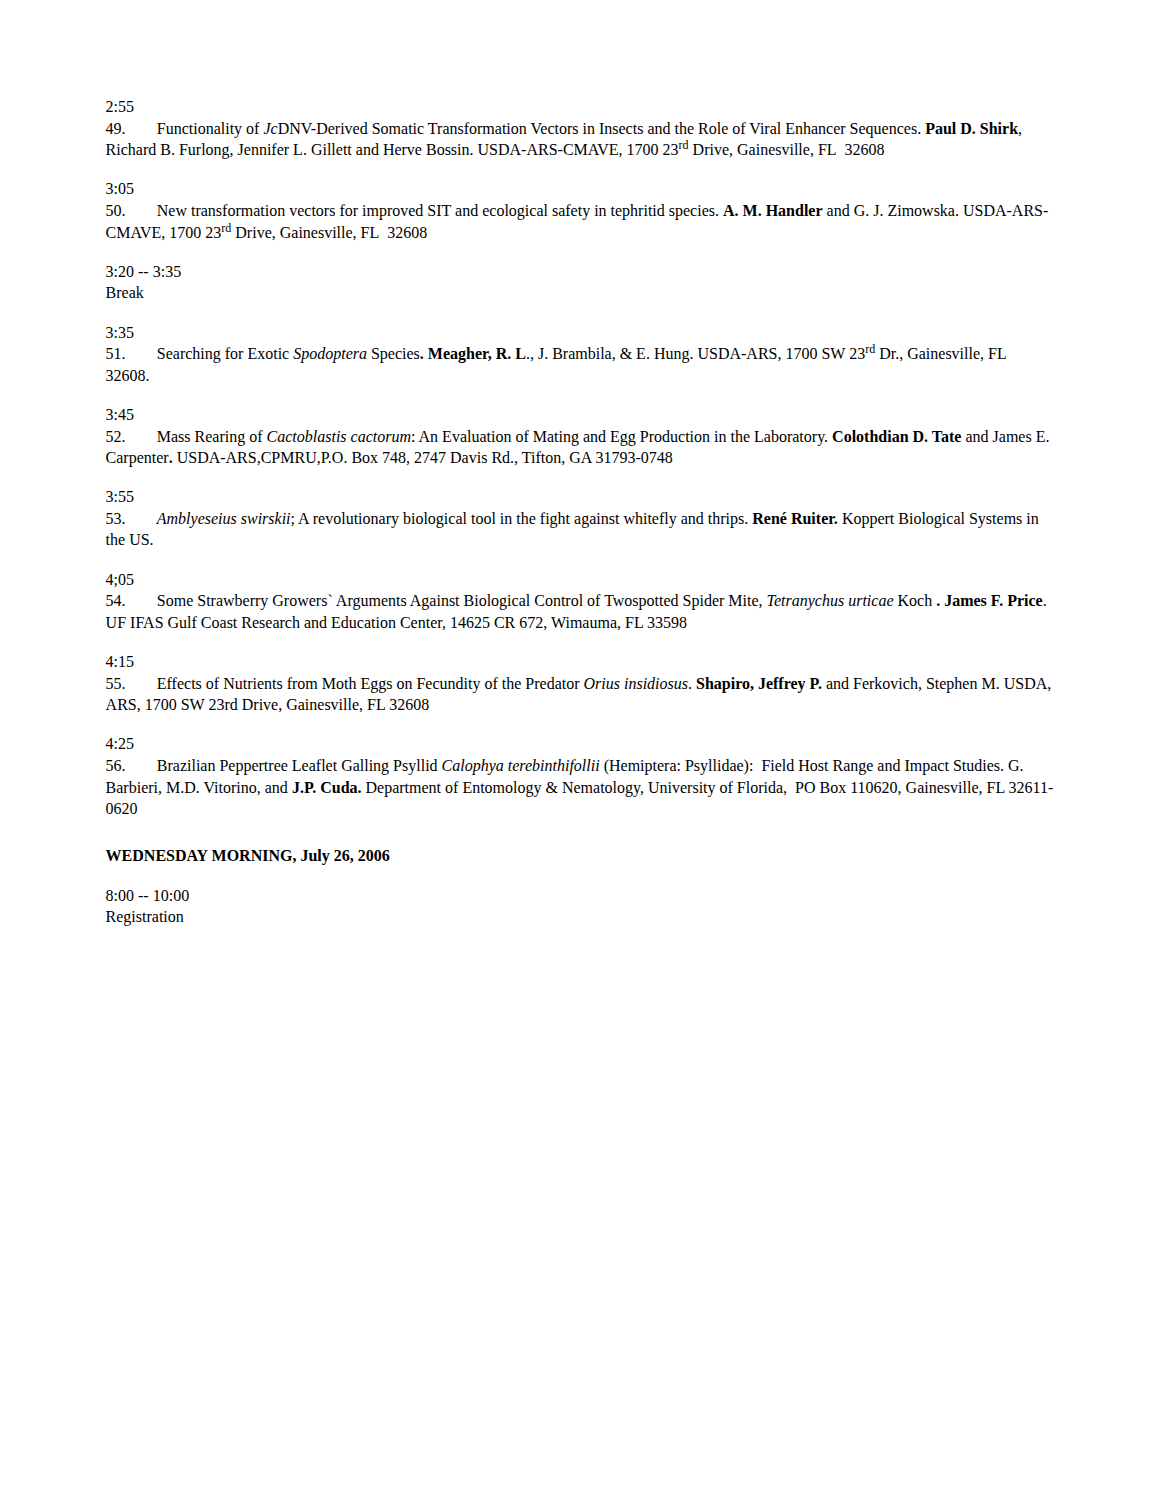2:55
49. Functionality of Jc DNV-Derived Somatic Transformation Vectors in Insects and the Role of Viral Enhancer Sequences. Paul D. Shirk, Richard B. Furlong, Jennifer L. Gillett and Herve Bossin. USDA-ARS-CMAVE, 1700 23rd Drive, Gainesville, FL 32608
3:05
50. New transformation vectors for improved SIT and ecological safety in tephritid species. A. M. Handler and G. J. Zimowska. USDA-ARS-CMAVE, 1700 23rd Drive, Gainesville, FL 32608
3:20 -- 3:35
Break
3:35
51. Searching for Exotic Spodoptera Species. Meagher, R. L., J. Brambila, & E. Hung. USDA-ARS, 1700 SW 23rd Dr., Gainesville, FL 32608.
3:45
52. Mass Rearing of Cactoblastis cactorum: An Evaluation of Mating and Egg Production in the Laboratory. Colothdian D. Tate and James E. Carpenter. USDA-ARS,CPMRU,P.O. Box 748, 2747 Davis Rd., Tifton, GA 31793-0748
3:55
53. Amblyeseius swirskii; A revolutionary biological tool in the fight against whitefly and thrips. René Ruiter. Koppert Biological Systems in the US.
4;05
54. Some Strawberry Growers` Arguments Against Biological Control of Twospotted Spider Mite, Tetranychus urticae Koch . James F. Price. UF IFAS Gulf Coast Research and Education Center, 14625 CR 672, Wimauma, FL 33598
4:15
55. Effects of Nutrients from Moth Eggs on Fecundity of the Predator Orius insidiosus. Shapiro, Jeffrey P. and Ferkovich, Stephen M. USDA, ARS, 1700 SW 23rd Drive, Gainesville, FL 32608
4:25
56. Brazilian Peppertree Leaflet Galling Psyllid Calophya terebinthifollii (Hemiptera: Psyllidae): Field Host Range and Impact Studies. G. Barbieri, M.D. Vitorino, and J.P. Cuda. Department of Entomology & Nematology, University of Florida, PO Box 110620, Gainesville, FL 32611-0620
WEDNESDAY MORNING, July 26, 2006
8:00 -- 10:00
Registration